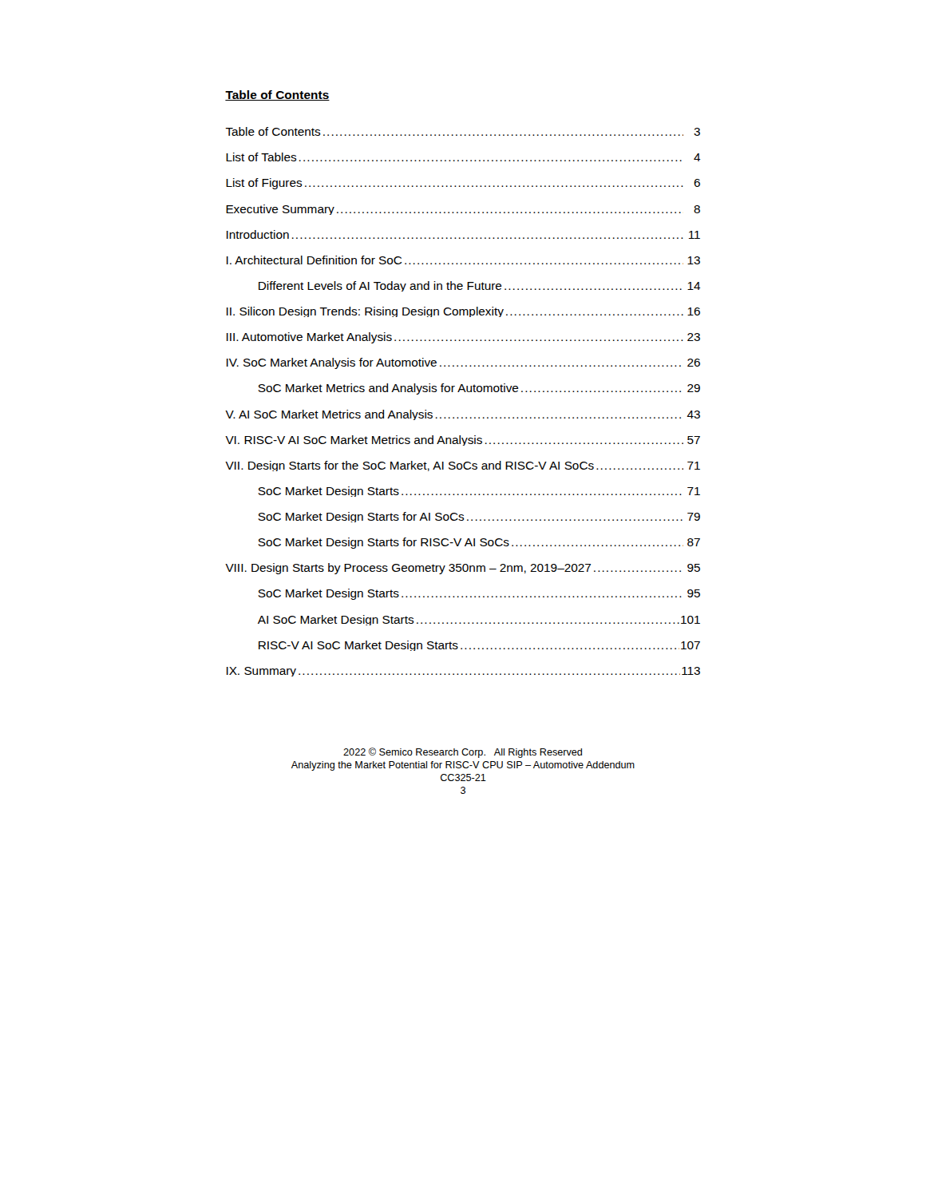Table of Contents
Table of Contents ........................................................................................................... 3
List of Tables .................................................................................................... 4
List of Figures ..................................................................................................... 6
Executive Summary .......................................................................................... 8
Introduction ..................................................................................................... 11
I. Architectural Definition for SoC ....................................................................... 13
Different Levels of AI Today and in the Future ............................................................ 14
II. Silicon Design Trends: Rising Design Complexity ............................................................ 16
III. Automotive Market Analysis .......................................................................................... 23
IV. SoC Market Analysis for Automotive ........................................................................... 26
SoC Market Metrics and Analysis for Automotive ....................................................... 29
V. AI SoC Market Metrics and Analysis ................................................................................ 43
VI. RISC-V AI SoC Market Metrics and Analysis ..................................................................... 57
VII. Design Starts for the SoC Market, AI SoCs and RISC-V AI SoCs ....................................... 71
SoC Market Design Starts .............................................................................................. 71
SoC Market Design Starts for AI SoCs ............................................................................ 79
SoC Market Design Starts for RISC-V AI SoCs .............................................................. 87
VIII. Design Starts by Process Geometry 350nm – 2nm, 2019–2027 .................................... 95
SoC Market Design Starts .............................................................................................. 95
AI SoC Market Design Starts ......................................................................................... 101
RISC-V AI SoC Market Design Starts ............................................................................. 107
IX. Summary ..................................................................................................... 113
2022 © Semico Research Corp. All Rights Reserved
Analyzing the Market Potential for RISC-V CPU SIP – Automotive Addendum
CC325-21
3